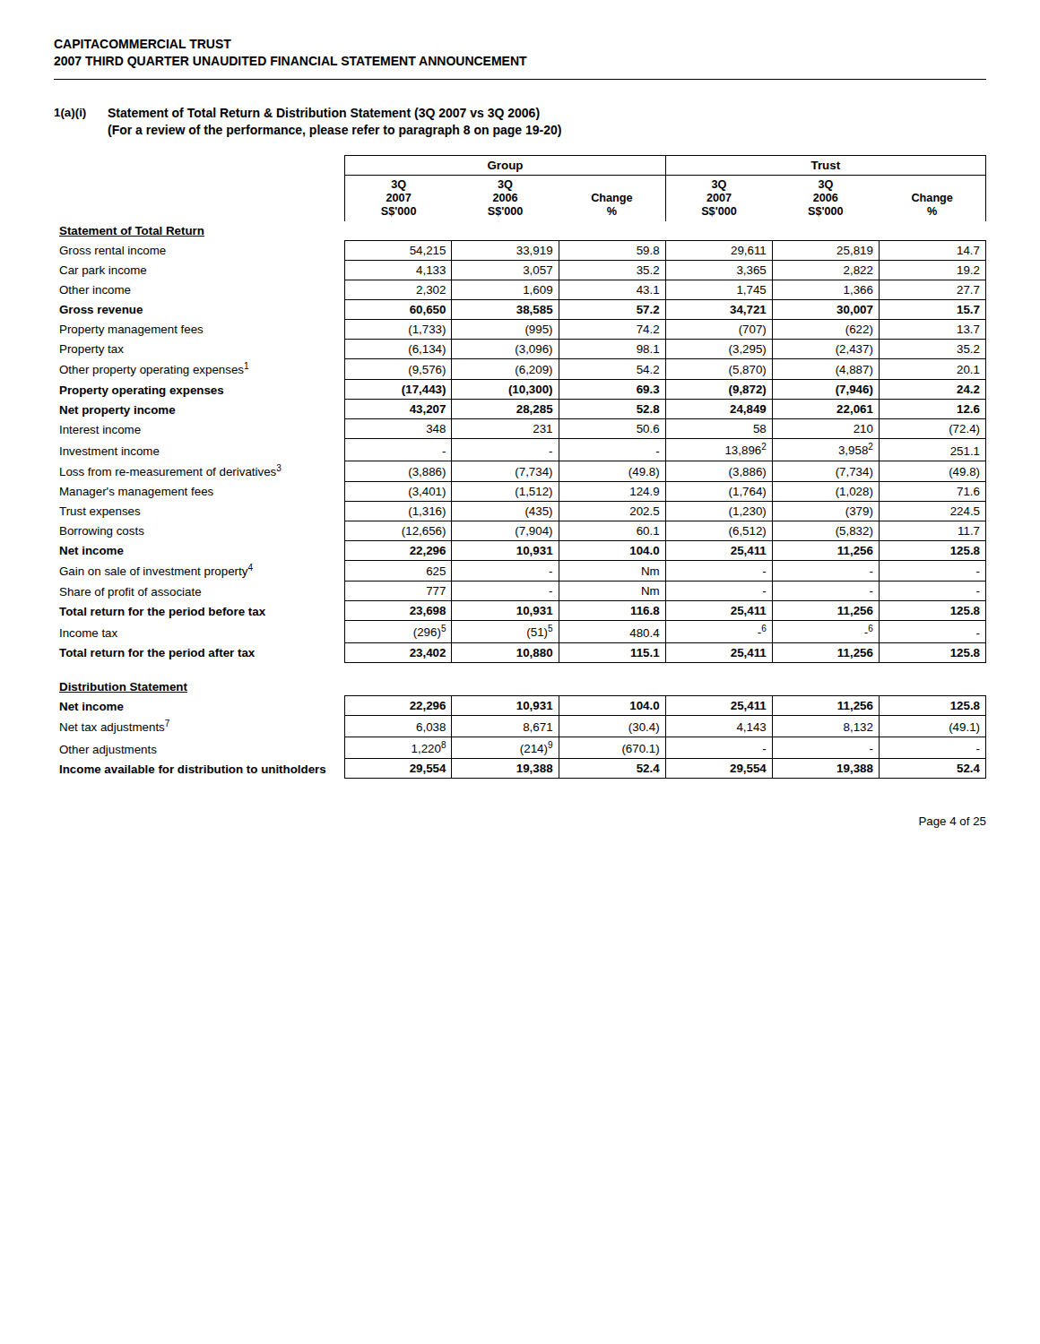CAPITACOMMERCIAL TRUST
2007 THIRD QUARTER UNAUDITED FINANCIAL STATEMENT ANNOUNCEMENT
1(a)(i)
Statement of Total Return & Distribution Statement (3Q 2007 vs 3Q 2006)
(For a review of the performance, please refer to paragraph 8 on page 19-20)
| | Group | Trust |
| | 3Q 2007 S$'000 | 3Q 2006 S$'000 | Change % | 3Q 2007 S$'000 | 3Q 2006 S$'000 | Change % |
| Statement of Total Return | |
| Gross rental income | 54,215 | 33,919 | 59.8 | 29,611 | 25,819 | 14.7 |
| Car park income | 4,133 | 3,057 | 35.2 | 3,365 | 2,822 | 19.2 |
| Other income | 2,302 | 1,609 | 43.1 | 1,745 | 1,366 | 27.7 |
| Gross revenue | 60,650 | 38,585 | 57.2 | 34,721 | 30,007 | 15.7 |
| Property management fees | (1,733) | (995) | 74.2 | (707) | (622) | 13.7 |
| Property tax | (6,134) | (3,096) | 98.1 | (3,295) | (2,437) | 35.2 |
| Other property operating expenses 1 | (9,576) | (6,209) | 54.2 | (5,870) | (4,887) | 20.1 |
| Property operating expenses | (17,443) | (10,300) | 69.3 | (9,872) | (7,946) | 24.2 |
| Net property income | 43,207 | 28,285 | 52.8 | 24,849 | 22,061 | 12.6 |
| Interest income | 348 | 231 | 50.6 | 58 | 210 | (72.4) |
| Investment income | - | - | - | 13,896 2 | 3,958 2 | 251.1 |
| Loss from re-measurement of derivatives 3 | (3,886) | (7,734) | (49.8) | (3,886) | (7,734) | (49.8) |
| Manager's management fees | (3,401) | (1,512) | 124.9 | (1,764) | (1,028) | 71.6 |
| Trust expenses | (1,316) | (435) | 202.5 | (1,230) | (379) | 224.5 |
| Borrowing costs | (12,656) | (7,904) | 60.1 | (6,512) | (5,832) | 11.7 |
| Net income | 22,296 | 10,931 | 104.0 | 25,411 | 11,256 | 125.8 |
| Gain on sale of investment property 4 | 625 | - | Nm | - | - | - |
| Share of profit of associate | 777 | - | Nm | - | - | - |
| Total return for the period before tax | 23,698 | 10,931 | 116.8 | 25,411 | 11,256 | 125.8 |
| Income tax | (296) 5 | (51) 5 | 480.4 | - 6 | - 6 | - |
| Total return for the period after tax | 23,402 | 10,880 | 115.1 | 25,411 | 11,256 | 125.8 |
| Distribution Statement | |
| Net income | 22,296 | 10,931 | 104.0 | 25,411 | 11,256 | 125.8 |
| Net tax adjustments 7 | 6,038 | 8,671 | (30.4) | 4,143 | 8,132 | (49.1) |
| Other adjustments | 1,220 8 | (214) 9 | (670.1) | - | - | - |
| Income available for distribution to unitholders | 29,554 | 19,388 | 52.4 | 29,554 | 19,388 | 52.4 |
Page 4 of 25